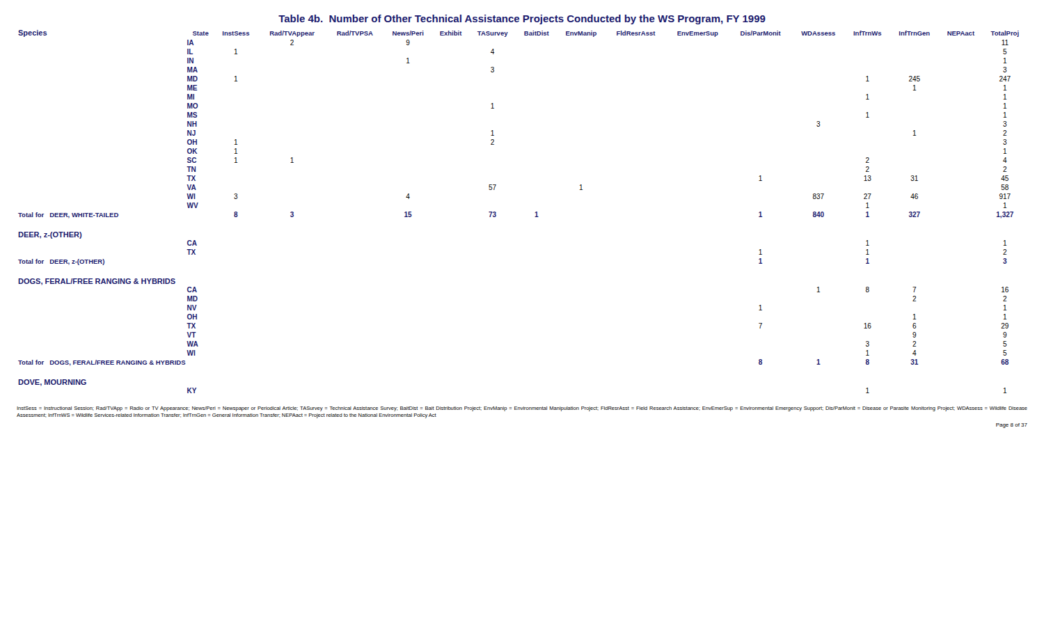Table 4b. Number of Other Technical Assistance Projects Conducted by the WS Program, FY 1999
| Species | State | InstSess | Rad/TVAppear | Rad/TVPSA | News/Peri | Exhibit | TASurvey | BaitDist | EnvManip | FldResrAsst | EnvEmerSup | Dis/ParMonit | WDAssess | InfTrnWs | InfTrnGen | NEPAact | TotalProj |
| --- | --- | --- | --- | --- | --- | --- | --- | --- | --- | --- | --- | --- | --- | --- | --- | --- | --- |
| | IA | | 2 | | 9 | | | | | | | | | | | | 11 |
| | IL | 1 | | | | | 4 | | | | | | | | | | 5 |
| | IN | | | | 1 | | | | | | | | | | | | 1 |
| | MA | | | | | | 3 | | | | | | | | | | 3 |
| | MD | 1 | | | | | | | | | | | | 1 | 245 | | 247 |
| | ME | | | | | | | | | | | | | | 1 | | 1 |
| | MI | | | | | | | | | | | | | 1 | | | 1 |
| | MO | | | | | | 1 | | | | | | | | | | 1 |
| | MS | | | | | | | | | | | | | 1 | | | 1 |
| | NH | | | | | | | | | | | | 3 | | | | 3 |
| | NJ | | | | | | 1 | | | | | | | | 1 | | 2 |
| | OH | 1 | | | | | 2 | | | | | | | | | | 3 |
| | OK | 1 | | | | | | | | | | | | | | | 1 |
| | SC | 1 | 1 | | | | | | | | | | | 2 | | | 4 |
| | TN | | | | | | | | | | | | | 2 | | | 2 |
| | TX | | | | | | | | | | | 1 | | 13 | 31 | | 45 |
| | VA | | | | | | 57 | | 1 | | | | | | | | 58 |
| | WI | 3 | | | 4 | | | | | | | | 837 | 27 | 46 | | 917 |
| | WV | | | | | | | | | | | | | 1 | | | 1 |
| Total for DEER, WHITE-TAILED | | 8 | 3 | | 15 | | 73 | 1 | | | | 1 | 840 | 1 | 327 | | 1,327 |
| DEER, z-(OTHER) |
| | CA | | | | | | | | | | | | | 1 | | | 1 |
| | TX | | | | | | | | | | | 1 | | 1 | | | 2 |
| Total for DEER, z-(OTHER) | | | | | | | | | | | | 1 | | 1 | | | 3 |
| DOGS, FERAL/FREE RANGING & HYBRIDS |
| | CA | | | | | | | | | | | | 1 | 8 | 7 | | 16 |
| | MD | | | | | | | | | | | | | | 2 | | 2 |
| | NV | | | | | | | | | | | 1 | | | | | 1 |
| | OH | | | | | | | | | | | | | | 1 | | 1 |
| | TX | | | | | | | | | | | 7 | | 16 | 6 | | 29 |
| | VT | | | | | | | | | | | | | | 9 | | 9 |
| | WA | | | | | | | | | | | | | 3 | 2 | | 5 |
| | WI | | | | | | | | | | | | | 1 | 4 | | 5 |
| Total for DOGS, FERAL/FREE RANGING & HYBRIDS | | | | | | | | | | | | 8 | 1 | 8 | 31 | | 68 |
| DOVE, MOURNING |
| | KY | | | | | | | | | | | | | 1 | | | 1 |
InstSess = Instructional Session; Rad/TVApp = Radio or TV Appearance; News/Peri = Newspaper or Periodical Article; TASurvey = Technical Assistance Survey; BaitDist = Bait Distribution Project; EnvManip = Environmental Manipulation Project; FldResrAsst = Field Research Assistance; EnvEmerSup = Environmental Emergency Support; Dis/ParMonit = Disease or Parasite Monitoring Project; WDAssess = Wildlife Disease Assessment; InfTrnWS = Wildlife Services-related Information Transfer; InfTrnGen = General Information Transfer; NEPAact = Project related to the National Environmental Policy Act Page 8 of 37